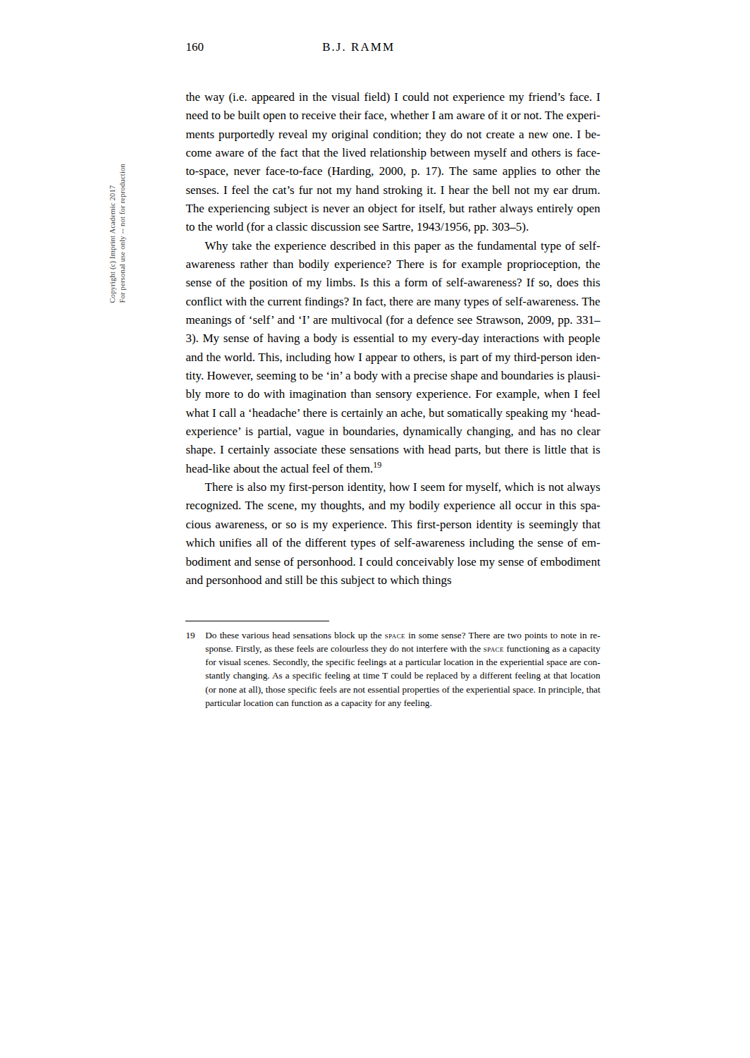Copyright (c) Imprint Academic 2017
For personal use only -- not for reproduction
160 B.J. RAMM
the way (i.e. appeared in the visual field) I could not experience my friend’s face. I need to be built open to receive their face, whether I am aware of it or not. The experiments purportedly reveal my original condition; they do not create a new one. I become aware of the fact that the lived relationship between myself and others is face-to-space, never face-to-face (Harding, 2000, p. 17). The same applies to other the senses. I feel the cat’s fur not my hand stroking it. I hear the bell not my ear drum. The experiencing subject is never an object for itself, but rather always entirely open to the world (for a classic discussion see Sartre, 1943/1956, pp. 303–5).
Why take the experience described in this paper as the fundamental type of self-awareness rather than bodily experience? There is for example proprioception, the sense of the position of my limbs. Is this a form of self-awareness? If so, does this conflict with the current findings? In fact, there are many types of self-awareness. The meanings of ‘self’ and ‘I’ are multivocal (for a defence see Strawson, 2009, pp. 331–3). My sense of having a body is essential to my every-day interactions with people and the world. This, including how I appear to others, is part of my third-person identity. However, seeming to be ‘in’ a body with a precise shape and boundaries is plausibly more to do with imagination than sensory experience. For example, when I feel what I call a ‘headache’ there is certainly an ache, but somatically speaking my ‘head-experience’ is partial, vague in boundaries, dynamically changing, and has no clear shape. I certainly associate these sensations with head parts, but there is little that is head-like about the actual feel of them.19
There is also my first-person identity, how I seem for myself, which is not always recognized. The scene, my thoughts, and my bodily experience all occur in this spacious awareness, or so is my experience. This first-person identity is seemingly that which unifies all of the different types of self-awareness including the sense of embodiment and sense of personhood. I could conceivably lose my sense of embodiment and personhood and still be this subject to which things
19 Do these various head sensations block up the space in some sense? There are two points to note in response. Firstly, as these feels are colourless they do not interfere with the space functioning as a capacity for visual scenes. Secondly, the specific feelings at a particular location in the experiential space are constantly changing. As a specific feeling at time T could be replaced by a different feeling at that location (or none at all), those specific feels are not essential properties of the experiential space. In principle, that particular location can function as a capacity for any feeling.